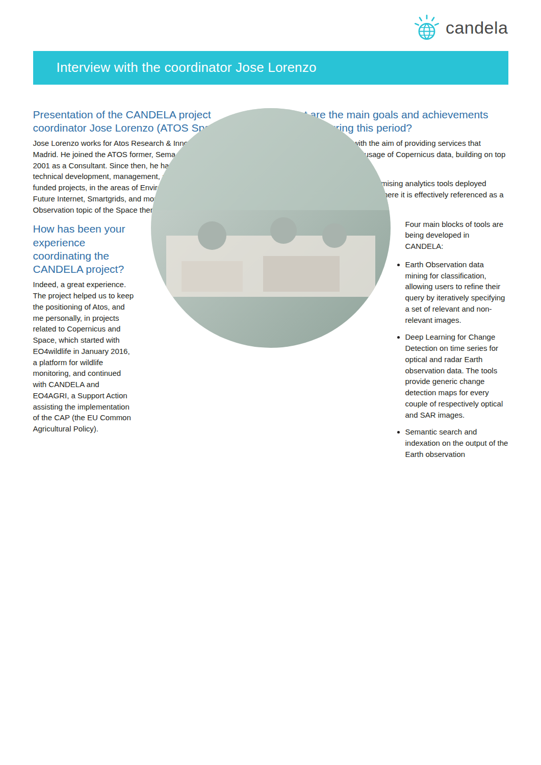candela
Interview with the coordinator Jose Lorenzo
Presentation of the CANDELA project coordinator Jose Lorenzo (ATOS Spain).
Jose Lorenzo works for Atos Research & Innovation (ARI) in Madrid. He joined the ATOS former, Sema Group sae, in April 2001 as a Consultant. Since then, he has been involved in the technical development, management, and coordination of EU funded projects, in the areas of Environmental Risk Management, Future Internet, Smartgrids, and more recently under the Earth Observation topic of the Space theme.
How has been your experience coordinating the CANDELA project?
Indeed, a great experience. The project helped us to keep the positioning of Atos, and me personally, in projects related to Copernicus and Space, which started with EO4wildlife in January 2016, a platform for wildlife monitoring, and continued with CANDELA and EO4AGRI, a Support Action assisting the implementation of the CAP (the EU Common Agricultural Policy).
What are the main goals and achievements reached during this period?
CANDELA was born with the aim of providing services that facilitate and exploit the usage of Copernicus data, building on top of the DIAS.
The project is providing 4 promising analytics tools deployed successfully in CREODIAS, where it is effectively referenced as a third-party partner.
Four main blocks of tools are being developed in CANDELA:
Earth Observation data mining for classification, allowing users to refine their query by iteratively specifying a set of relevant and non-relevant images.
Deep Learning for Change Detection on time series for optical and radar Earth observation data. The tools provide generic change detection maps for every couple of respectively optical and SAR images.
Semantic search and indexation on the output of the Earth observation